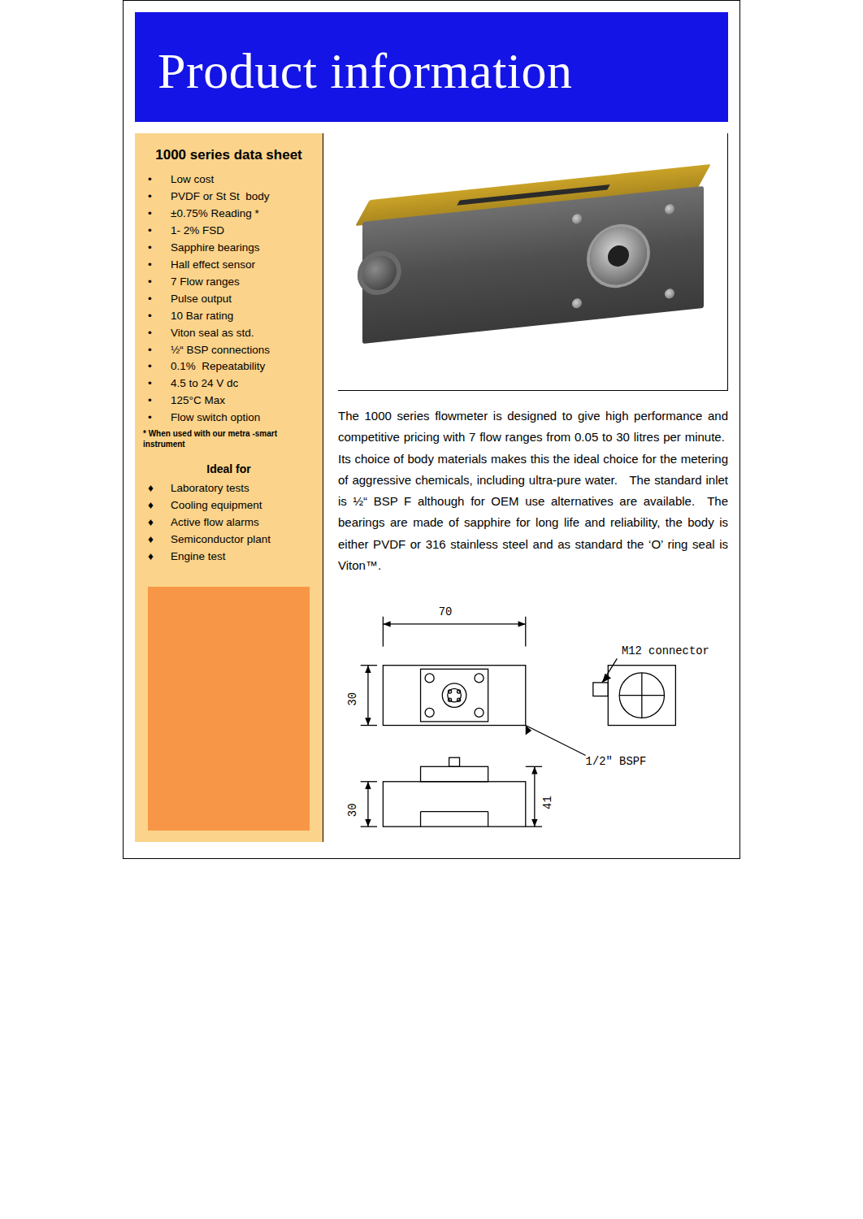Product information
1000 series data sheet
•Low cost
•PVDF or St St body
•±0.75% Reading *
•1- 2% FSD
•Sapphire bearings
•Hall effect sensor
•7 Flow ranges
•Pulse output
•10 Bar rating
•Viton seal as std.
•½“ BSP connections
•0.1% Repeatability
•4.5 to 24 V dc
•125°C Max
•Flow switch option
* When used with our metra -smart instrument
Ideal for
♦Laboratory tests
♦Cooling equipment
♦Active flow alarms
♦Semiconductor plant
♦Engine test
The 1000 series flowmeter is designed to give high performance and competitive pricing with 7 flow ranges from 0.05 to 30 litres per minute. Its choice of body materials makes this the ideal choice for the metering of aggressive chemicals, including ultra-pure water. The standard inlet is ½“ BSP F although for OEM use alternatives are available. The bearings are made of sapphire for long life and reliability, the body is either PVDF or 316 stainless steel and as standard the ‘O’ ring seal is Viton™.
70 30 30 41 M12 connector 1/2" BSPF